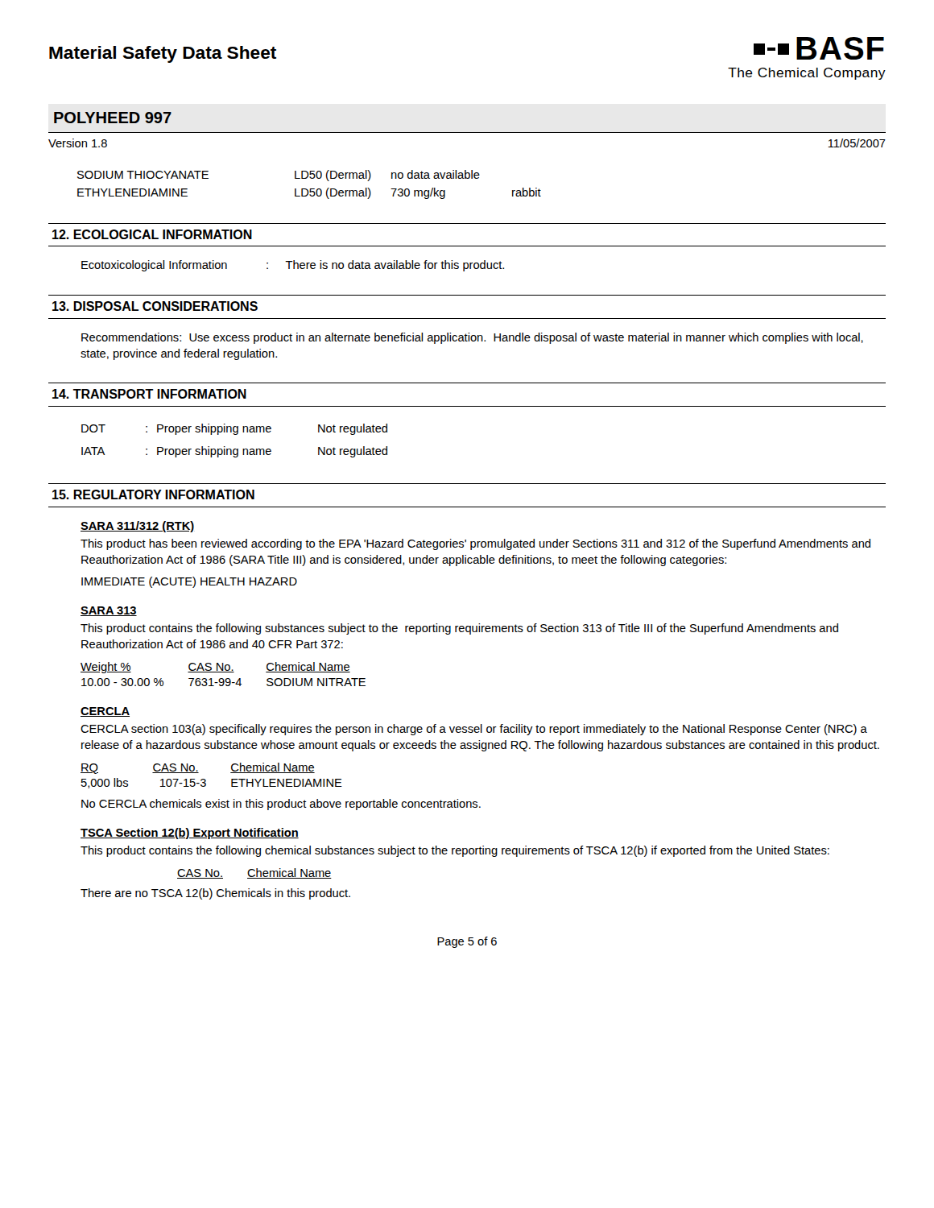Material Safety Data Sheet
BASF
The Chemical Company
POLYHEED 997
Version 1.8 11/05/2007
| SODIUM THIOCYANATE | LD50 (Dermal) | no data available | |
| ETHYLENEDIAMINE | LD50 (Dermal) | 730 mg/kg | rabbit |
12. ECOLOGICAL INFORMATION
Ecotoxicological Information: There is no data available for this product.
13. DISPOSAL CONSIDERATIONS
Recommendations: Use excess product in an alternate beneficial application. Handle disposal of waste material in manner which complies with local, state, province and federal regulation.
14. TRANSPORT INFORMATION
| DOT | : | Proper shipping name | Not regulated |
| IATA | : | Proper shipping name | Not regulated |
15. REGULATORY INFORMATION
SARA 311/312 (RTK)
This product has been reviewed according to the EPA 'Hazard Categories' promulgated under Sections 311 and 312 of the Superfund Amendments and Reauthorization Act of 1986 (SARA Title III) and is considered, under applicable definitions, to meet the following categories:
IMMEDIATE (ACUTE) HEALTH HAZARD
SARA 313
This product contains the following substances subject to the reporting requirements of Section 313 of Title III of the Superfund Amendments and Reauthorization Act of 1986 and 40 CFR Part 372:
| Weight % | CAS No. | Chemical Name |
| --- | --- | --- |
| 10.00 - 30.00 % | 7631-99-4 | SODIUM NITRATE |
CERCLA
CERCLA section 103(a) specifically requires the person in charge of a vessel or facility to report immediately to the National Response Center (NRC) a release of a hazardous substance whose amount equals or exceeds the assigned RQ. The following hazardous substances are contained in this product.
| RQ | CAS No. | Chemical Name |
| --- | --- | --- |
| 5,000 lbs | 107-15-3 | ETHYLENEDIAMINE |
No CERCLA chemicals exist in this product above reportable concentrations.
TSCA Section 12(b) Export Notification
This product contains the following chemical substances subject to the reporting requirements of TSCA 12(b) if exported from the United States:
| CAS No. | Chemical Name |
| --- | --- |
There are no TSCA 12(b) Chemicals in this product.
Page 5 of 6